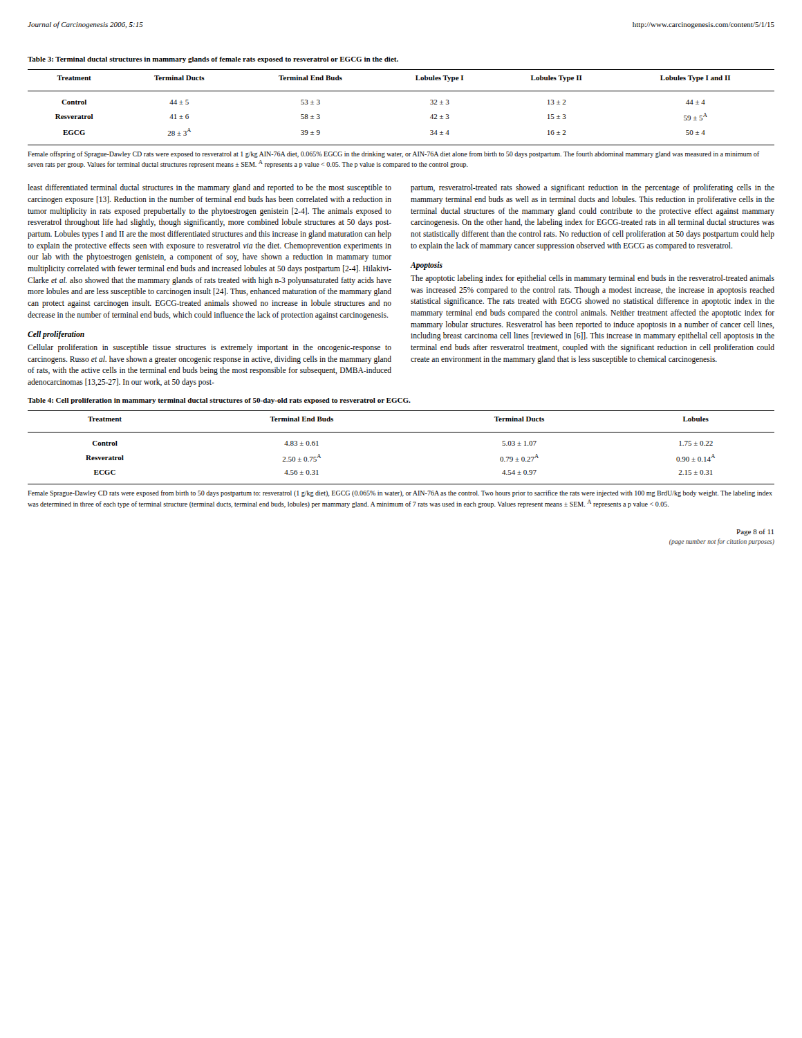Journal of Carcinogenesis 2006, 5:15
http://www.carcinogenesis.com/content/5/1/15
Table 3: Terminal ductal structures in mammary glands of female rats exposed to resveratrol or EGCG in the diet.
| Treatment | Terminal Ducts | Terminal End Buds | Lobules Type I | Lobules Type II | Lobules Type I and II |
| --- | --- | --- | --- | --- | --- |
| Control | 44 ± 5 | 53 ± 3 | 32 ± 3 | 13 ± 2 | 44 ± 4 |
| Resveratrol | 41 ± 6 | 58 ± 3 | 42 ± 3 | 15 ± 3 | 59 ± 5 A |
| EGCG | 28 ± 3 A | 39 ± 9 | 34 ± 4 | 16 ± 2 | 50 ± 4 |
Female offspring of Sprague-Dawley CD rats were exposed to resveratrol at 1 g/kg AIN-76A diet, 0.065% EGCG in the drinking water, or AIN-76A diet alone from birth to 50 days postpartum. The fourth abdominal mammary gland was measured in a minimum of seven rats per group. Values for terminal ductal structures represent means ± SEM. A represents a p value < 0.05. The p value is compared to the control group.
least differentiated terminal ductal structures in the mammary gland and reported to be the most susceptible to carcinogen exposure [13]. Reduction in the number of terminal end buds has been correlated with a reduction in tumor multiplicity in rats exposed prepubertally to the phytoestrogen genistein [2-4]. The animals exposed to resveratrol throughout life had slightly, though significantly, more combined lobule structures at 50 days post-partum. Lobules types I and II are the most differentiated structures and this increase in gland maturation can help to explain the protective effects seen with exposure to resveratrol via the diet. Chemoprevention experiments in our lab with the phytoestrogen genistein, a component of soy, have shown a reduction in mammary tumor multiplicity correlated with fewer terminal end buds and increased lobules at 50 days postpartum [2-4]. Hilakivi-Clarke et al. also showed that the mammary glands of rats treated with high n-3 polyunsaturated fatty acids have more lobules and are less susceptible to carcinogen insult [24]. Thus, enhanced maturation of the mammary gland can protect against carcinogen insult. EGCG-treated animals showed no increase in lobule structures and no decrease in the number of terminal end buds, which could influence the lack of protection against carcinogenesis.
Cell proliferation
Cellular proliferation in susceptible tissue structures is extremely important in the oncogenic-response to carcinogens. Russo et al. have shown a greater oncogenic response in active, dividing cells in the mammary gland of rats, with the active cells in the terminal end buds being the most responsible for subsequent, DMBA-induced adenocarcinomas [13,25-27]. In our work, at 50 days post-
partum, resveratrol-treated rats showed a significant reduction in the percentage of proliferating cells in the mammary terminal end buds as well as in terminal ducts and lobules. This reduction in proliferative cells in the terminal ductal structures of the mammary gland could contribute to the protective effect against mammary carcinogenesis. On the other hand, the labeling index for EGCG-treated rats in all terminal ductal structures was not statistically different than the control rats. No reduction of cell proliferation at 50 days postpartum could help to explain the lack of mammary cancer suppression observed with EGCG as compared to resveratrol.
Apoptosis
The apoptotic labeling index for epithelial cells in mammary terminal end buds in the resveratrol-treated animals was increased 25% compared to the control rats. Though a modest increase, the increase in apoptosis reached statistical significance. The rats treated with EGCG showed no statistical difference in apoptotic index in the mammary terminal end buds compared the control animals. Neither treatment affected the apoptotic index for mammary lobular structures. Resveratrol has been reported to induce apoptosis in a number of cancer cell lines, including breast carcinoma cell lines [reviewed in [6]]. This increase in mammary epithelial cell apoptosis in the terminal end buds after resveratrol treatment, coupled with the significant reduction in cell proliferation could create an environment in the mammary gland that is less susceptible to chemical carcinogenesis.
Table 4: Cell proliferation in mammary terminal ductal structures of 50-day-old rats exposed to resveratrol or EGCG.
| Treatment | Terminal End Buds | Terminal Ducts | Lobules |
| --- | --- | --- | --- |
| Control | 4.83 ± 0.61 | 5.03 ± 1.07 | 1.75 ± 0.22 |
| Resveratrol | 2.50 ± 0.75 A | 0.79 ± 0.27 A | 0.90 ± 0.14 A |
| ECGC | 4.56 ± 0.31 | 4.54 ± 0.97 | 2.15 ± 0.31 |
Female Sprague-Dawley CD rats were exposed from birth to 50 days postpartum to: resveratrol (1 g/kg diet), EGCG (0.065% in water), or AIN-76A as the control. Two hours prior to sacrifice the rats were injected with 100 mg BrdU/kg body weight. The labeling index was determined in three of each type of terminal structure (terminal ducts, terminal end buds, lobules) per mammary gland. A minimum of 7 rats was used in each group. Values represent means ± SEM. A represents a p value < 0.05.
Page 8 of 11
(page number not for citation purposes)